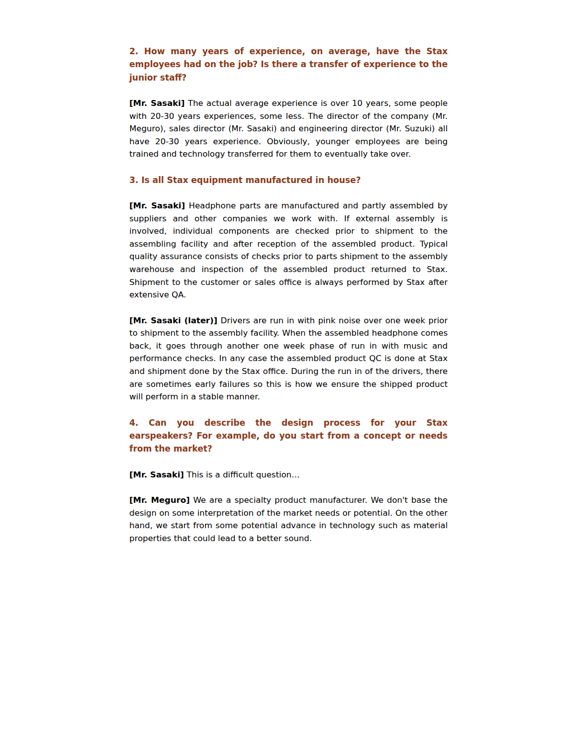2. How many years of experience, on average, have the Stax employees had on the job? Is there a transfer of experience to the junior staff?
[Mr. Sasaki] The actual average experience is over 10 years, some people with 20-30 years experiences, some less. The director of the company (Mr. Meguro), sales director (Mr. Sasaki) and engineering director (Mr. Suzuki) all have 20-30 years experience. Obviously, younger employees are being trained and technology transferred for them to eventually take over.
3. Is all Stax equipment manufactured in house?
[Mr. Sasaki] Headphone parts are manufactured and partly assembled by suppliers and other companies we work with. If external assembly is involved, individual components are checked prior to shipment to the assembling facility and after reception of the assembled product. Typical quality assurance consists of checks prior to parts shipment to the assembly warehouse and inspection of the assembled product returned to Stax. Shipment to the customer or sales office is always performed by Stax after extensive QA.
[Mr. Sasaki (later)] Drivers are run in with pink noise over one week prior to shipment to the assembly facility. When the assembled headphone comes back, it goes through another one week phase of run in with music and performance checks. In any case the assembled product QC is done at Stax and shipment done by the Stax office. During the run in of the drivers, there are sometimes early failures so this is how we ensure the shipped product will perform in a stable manner.
4. Can you describe the design process for your Stax earspeakers? For example, do you start from a concept or needs from the market?
[Mr. Sasaki] This is a difficult question…
[Mr. Meguro] We are a specialty product manufacturer. We don't base the design on some interpretation of the market needs or potential. On the other hand, we start from some potential advance in technology such as material properties that could lead to a better sound.